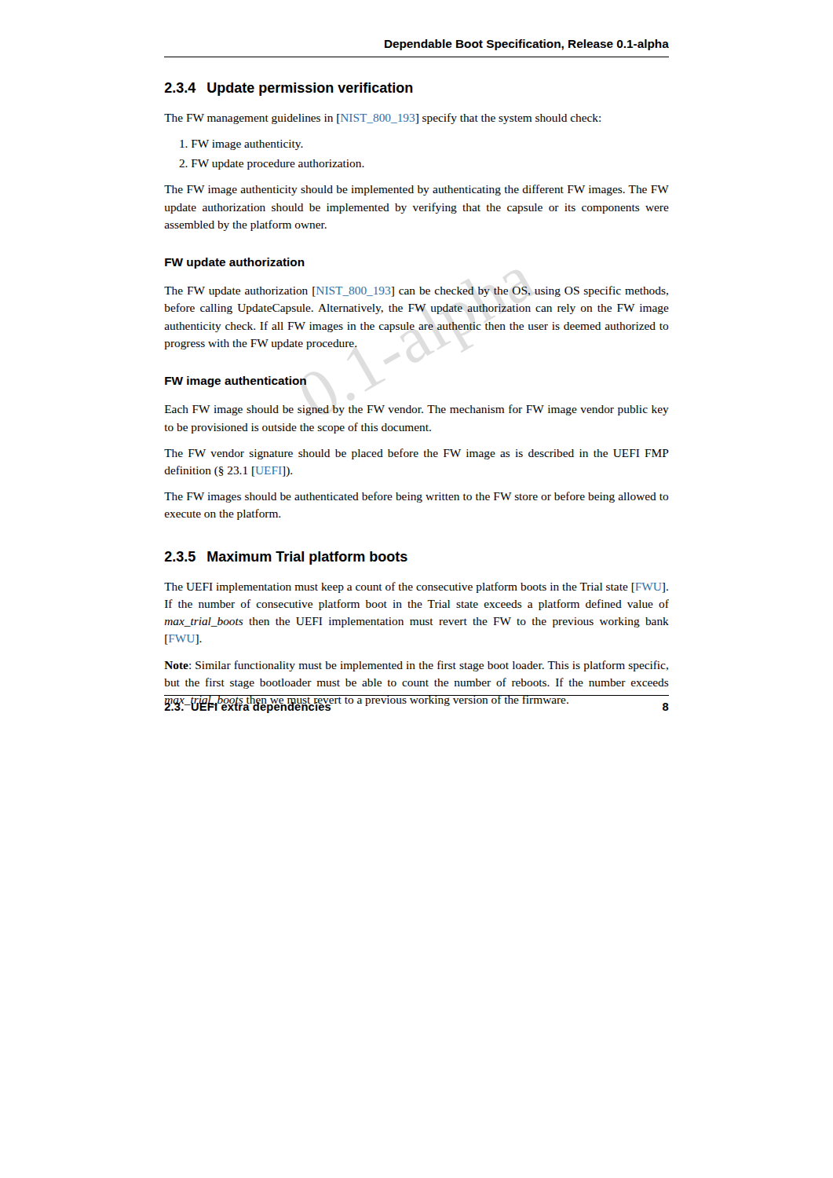Dependable Boot Specification, Release 0.1-alpha
0.1-alpha
2.3.4 Update permission verification
The FW management guidelines in [NIST_800_193] specify that the system should check:
FW image authenticity.
FW update procedure authorization.
The FW image authenticity should be implemented by authenticating the different FW images. The FW update authorization should be implemented by verifying that the capsule or its components were assembled by the platform owner.
FW update authorization
The FW update authorization [NIST_800_193] can be checked by the OS, using OS specific methods, before calling UpdateCapsule. Alternatively, the FW update authorization can rely on the FW image authenticity check. If all FW images in the capsule are authentic then the user is deemed authorized to progress with the FW update procedure.
FW image authentication
Each FW image should be signed by the FW vendor. The mechanism for FW image vendor public key to be provisioned is outside the scope of this document.
The FW vendor signature should be placed before the FW image as is described in the UEFI FMP definition (§ 23.1 [UEFI]).
The FW images should be authenticated before being written to the FW store or before being allowed to execute on the platform.
2.3.5 Maximum Trial platform boots
The UEFI implementation must keep a count of the consecutive platform boots in the Trial state [FWU]. If the number of consecutive platform boot in the Trial state exceeds a platform defined value of max_trial_boots then the UEFI implementation must revert the FW to the previous working bank [FWU].
Note: Similar functionality must be implemented in the first stage boot loader. This is platform specific, but the first stage bootloader must be able to count the number of reboots. If the number exceeds max_trial_boots then we must revert to a previous working version of the firmware.
2.3. UEFI extra dependencies
8